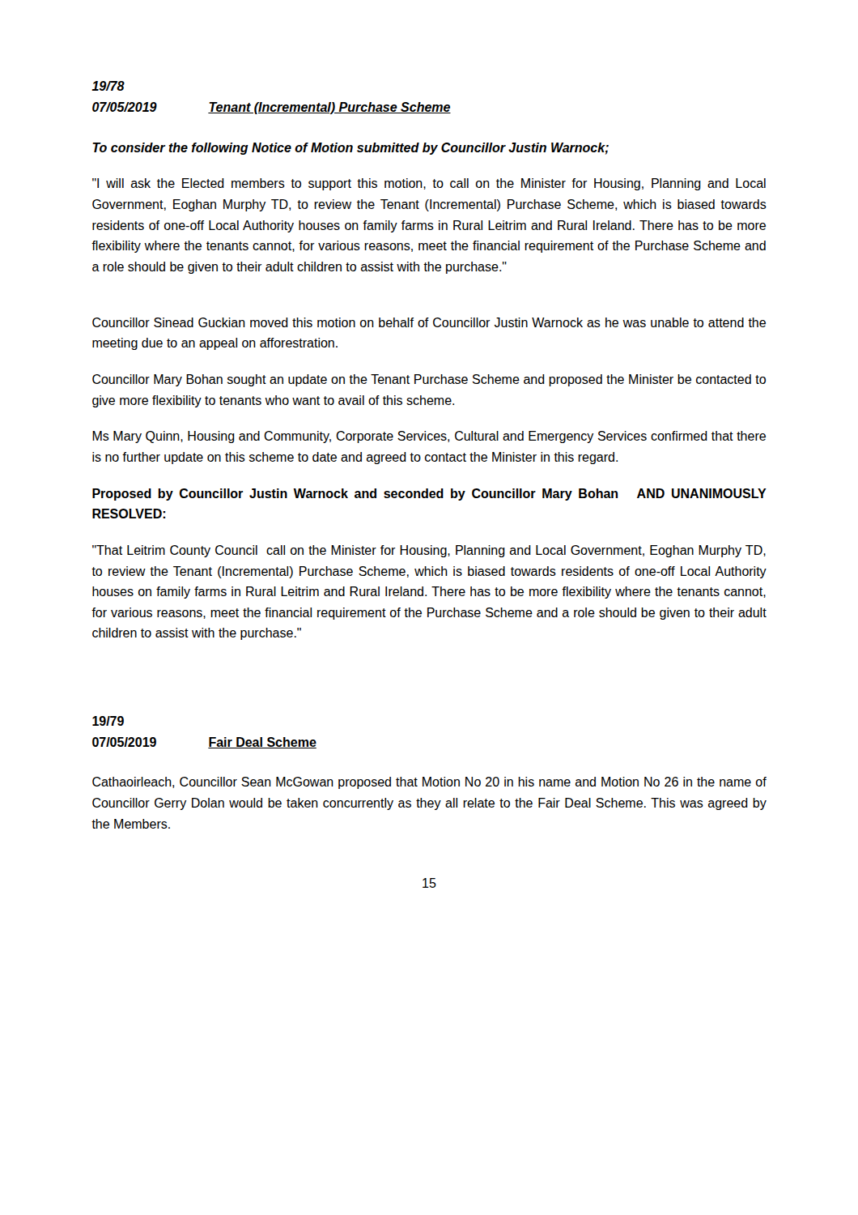19/78
07/05/2019 Tenant (Incremental) Purchase Scheme
To consider the following Notice of Motion submitted by Councillor Justin Warnock;
"I will ask the Elected members to support this motion, to call on the Minister for Housing, Planning and Local Government, Eoghan Murphy TD, to review the Tenant (Incremental) Purchase Scheme, which is biased towards residents of one-off Local Authority houses on family farms in Rural Leitrim and Rural Ireland. There has to be more flexibility where the tenants cannot, for various reasons, meet the financial requirement of the Purchase Scheme and a role should be given to their adult children to assist with the purchase."
Councillor Sinead Guckian moved this motion on behalf of Councillor Justin Warnock as he was unable to attend the meeting due to an appeal on afforestration.
Councillor Mary Bohan sought an update on the Tenant Purchase Scheme and proposed the Minister be contacted to give more flexibility to tenants who want to avail of this scheme.
Ms Mary Quinn, Housing and Community, Corporate Services, Cultural and Emergency Services confirmed that there is no further update on this scheme to date and agreed to contact the Minister in this regard.
Proposed by Councillor Justin Warnock and seconded by Councillor Mary Bohan AND UNANIMOUSLY RESOLVED:
"That Leitrim County Council call on the Minister for Housing, Planning and Local Government, Eoghan Murphy TD, to review the Tenant (Incremental) Purchase Scheme, which is biased towards residents of one-off Local Authority houses on family farms in Rural Leitrim and Rural Ireland. There has to be more flexibility where the tenants cannot, for various reasons, meet the financial requirement of the Purchase Scheme and a role should be given to their adult children to assist with the purchase."
19/79
07/05/2019 Fair Deal Scheme
Cathaoirleach, Councillor Sean McGowan proposed that Motion No 20 in his name and Motion No 26 in the name of Councillor Gerry Dolan would be taken concurrently as they all relate to the Fair Deal Scheme. This was agreed by the Members.
15